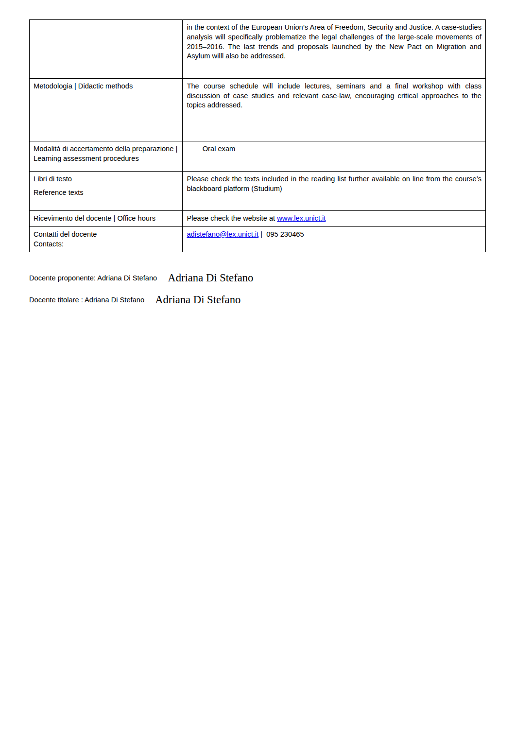| | in the context of the European Union’s Area of Freedom, Security and Justice. A case-studies analysis will specifically problematize the legal challenges of the large-scale movements of 2015–2016. The last trends and proposals launched by the New Pact on Migration and Asylum willl also be addressed. |
| Metodologia / Didactic methods | The course schedule will include lectures, seminars and a final workshop with class discussion of case studies and relevant case-law, encouraging critical approaches to the topics addressed. |
| Modalità di accertamento della preparazione / Learning assessment procedures | Oral exam |
| Libri di testo Reference texts | Please check the texts included in the reading list further available on line from the course’s blackboard platform (Studium) |
| Ricevimento del docente / Office hours | Please check the website at www.lex.unict.it |
| Contatti del docente Contacts: | adistefano@lex.unict.it / 095 230465 |
Docente proponente: Adriana Di Stefano Adriana Di Stefano
Docente titolare : Adriana Di Stefano Adriana Di Stefano